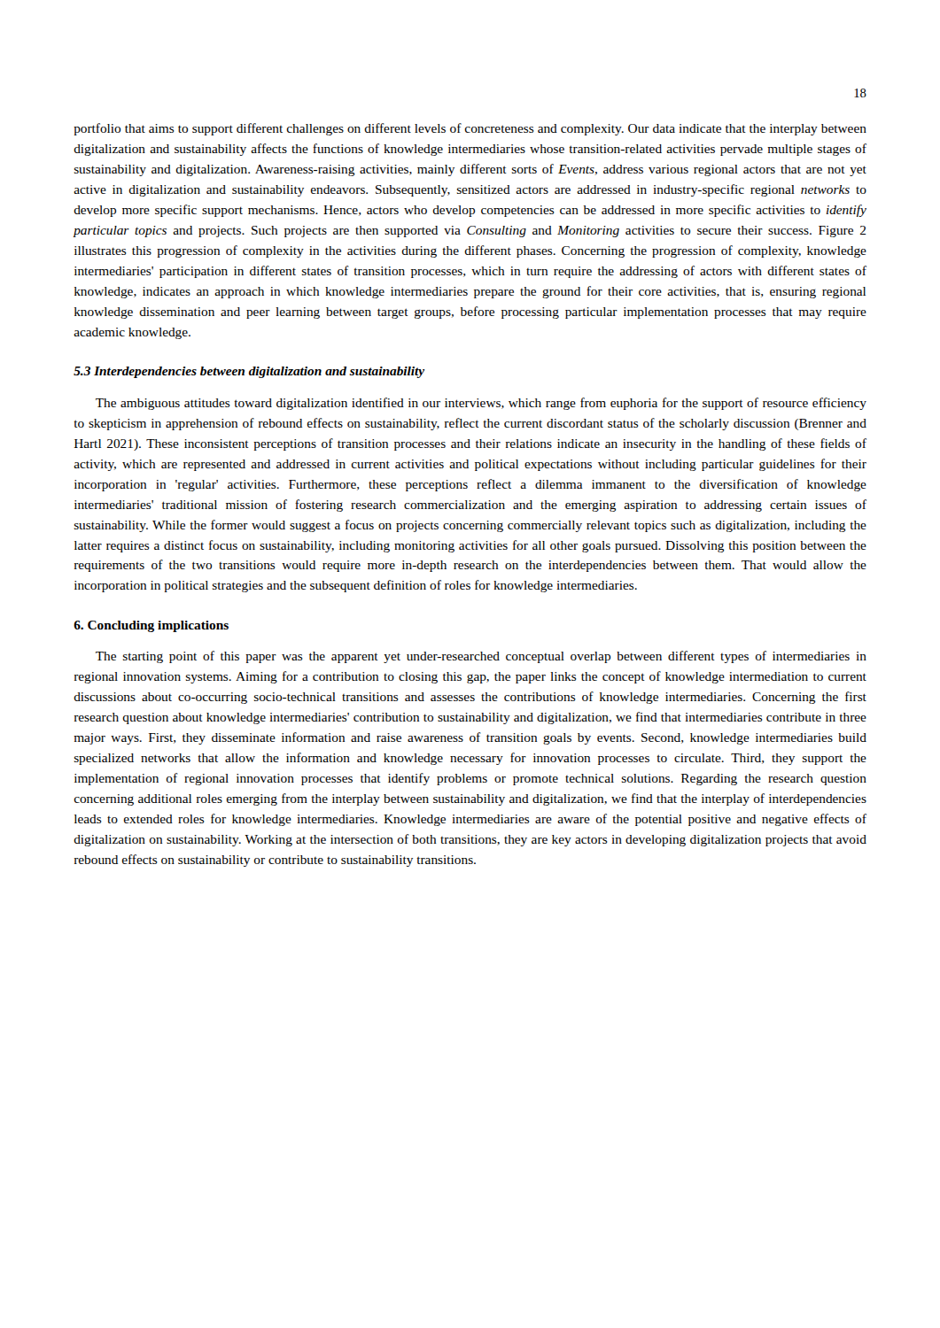18
portfolio that aims to support different challenges on different levels of concreteness and complexity. Our data indicate that the interplay between digitalization and sustainability affects the functions of knowledge intermediaries whose transition-related activities pervade multiple stages of sustainability and digitalization. Awareness-raising activities, mainly different sorts of Events, address various regional actors that are not yet active in digitalization and sustainability endeavors. Subsequently, sensitized actors are addressed in industry-specific regional networks to develop more specific support mechanisms. Hence, actors who develop competencies can be addressed in more specific activities to identify particular topics and projects. Such projects are then supported via Consulting and Monitoring activities to secure their success. Figure 2 illustrates this progression of complexity in the activities during the different phases. Concerning the progression of complexity, knowledge intermediaries' participation in different states of transition processes, which in turn require the addressing of actors with different states of knowledge, indicates an approach in which knowledge intermediaries prepare the ground for their core activities, that is, ensuring regional knowledge dissemination and peer learning between target groups, before processing particular implementation processes that may require academic knowledge.
5.3 Interdependencies between digitalization and sustainability
The ambiguous attitudes toward digitalization identified in our interviews, which range from euphoria for the support of resource efficiency to skepticism in apprehension of rebound effects on sustainability, reflect the current discordant status of the scholarly discussion (Brenner and Hartl 2021). These inconsistent perceptions of transition processes and their relations indicate an insecurity in the handling of these fields of activity, which are represented and addressed in current activities and political expectations without including particular guidelines for their incorporation in 'regular' activities. Furthermore, these perceptions reflect a dilemma immanent to the diversification of knowledge intermediaries' traditional mission of fostering research commercialization and the emerging aspiration to addressing certain issues of sustainability. While the former would suggest a focus on projects concerning commercially relevant topics such as digitalization, including the latter requires a distinct focus on sustainability, including monitoring activities for all other goals pursued. Dissolving this position between the requirements of the two transitions would require more in-depth research on the interdependencies between them. That would allow the incorporation in political strategies and the subsequent definition of roles for knowledge intermediaries.
6. Concluding implications
The starting point of this paper was the apparent yet under-researched conceptual overlap between different types of intermediaries in regional innovation systems. Aiming for a contribution to closing this gap, the paper links the concept of knowledge intermediation to current discussions about co-occurring socio-technical transitions and assesses the contributions of knowledge intermediaries. Concerning the first research question about knowledge intermediaries' contribution to sustainability and digitalization, we find that intermediaries contribute in three major ways. First, they disseminate information and raise awareness of transition goals by events. Second, knowledge intermediaries build specialized networks that allow the information and knowledge necessary for innovation processes to circulate. Third, they support the implementation of regional innovation processes that identify problems or promote technical solutions. Regarding the research question concerning additional roles emerging from the interplay between sustainability and digitalization, we find that the interplay of interdependencies leads to extended roles for knowledge intermediaries. Knowledge intermediaries are aware of the potential positive and negative effects of digitalization on sustainability. Working at the intersection of both transitions, they are key actors in developing digitalization projects that avoid rebound effects on sustainability or contribute to sustainability transitions.